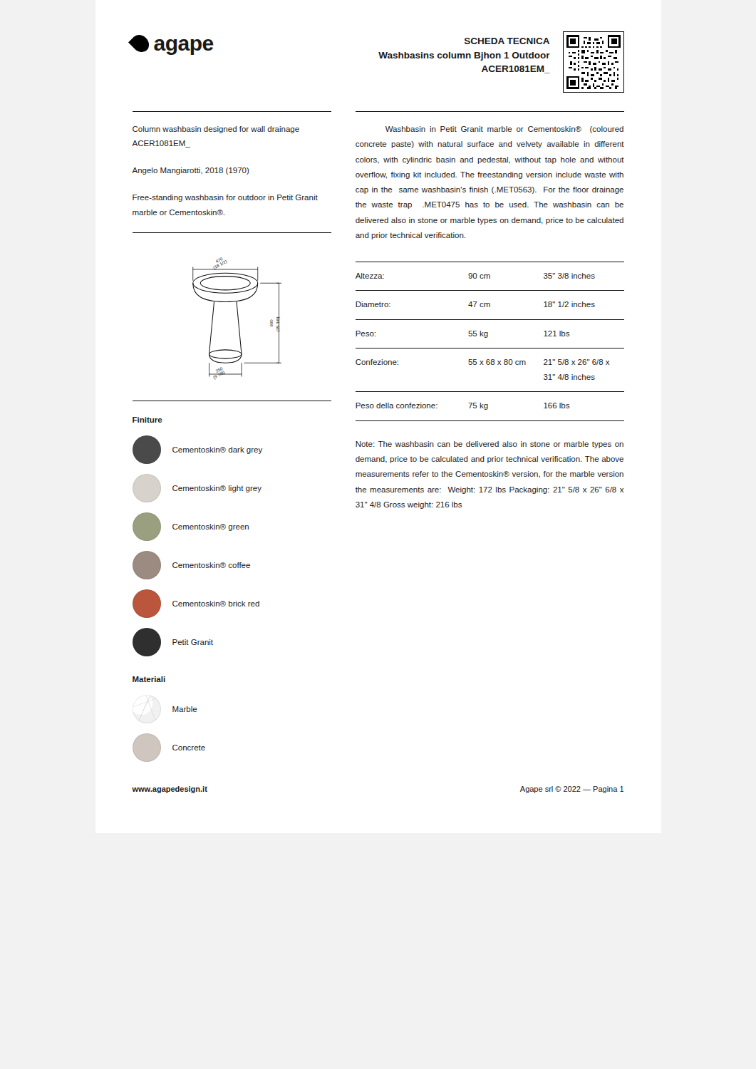agape
SCHEDA TECNICA
Washbasins column Bjhon 1 Outdoor
ACER1081EM_
Column washbasin designed for wall drainage
ACER1081EM_
Angelo Mangiarotti, 2018 (1970)
Free-standing washbasin for outdoor in Petit Granit marble or Cementoskin®.
470 (18 1/2) 900 (35 3/8) 250 (9 7/8)
Finiture
Cementoskin® dark grey
Cementoskin® light grey
Cementoskin® green
Cementoskin® coffee
Cementoskin® brick red
Petit Granit
Materiali
Marble
Concrete
Washbasin in Petit Granit marble or Cementoskin® (coloured concrete paste) with natural surface and velvety available in different colors, with cylindric basin and pedestal, without tap hole and without overflow, fixing kit included. The freestanding version include waste with cap in the same washbasin's finish (.MET0563). For the floor drainage the waste trap .MET0475 has to be used. The washbasin can be delivered also in stone or marble types on demand, price to be calculated and prior technical verification.
| Altezza: | 90 cm | 35" 3/8 inches |
| Diametro: | 47 cm | 18" 1/2 inches |
| Peso: | 55 kg | 121 lbs |
| Confezione: | 55 x 68 x 80 cm | 21" 5/8 x 26" 6/8 x 31" 4/8 inches |
| Peso della confezione: | 75 kg | 166 lbs |
Note: The washbasin can be delivered also in stone or marble types on demand, price to be calculated and prior technical verification. The above measurements refer to the Cementoskin® version, for the marble version the measurements are: Weight: 172 lbs Packaging: 21" 5/8 x 26" 6/8 x 31" 4/8 Gross weight: 216 lbs
www.agapedesign.it
Agape srl © 2022 — Pagina 1